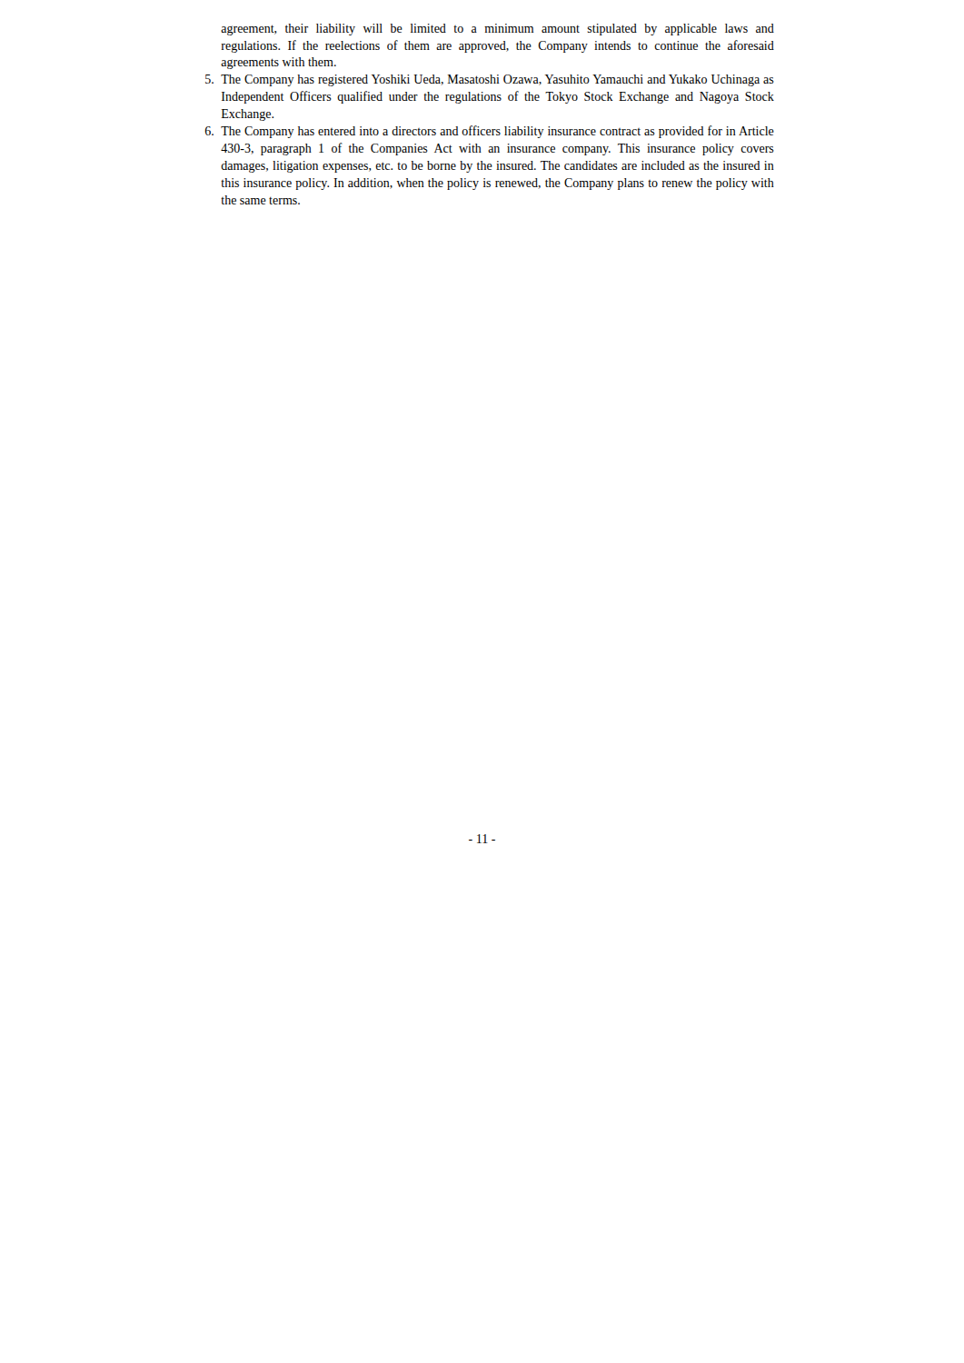agreement, their liability will be limited to a minimum amount stipulated by applicable laws and regulations. If the reelections of them are approved, the Company intends to continue the aforesaid agreements with them.
5. The Company has registered Yoshiki Ueda, Masatoshi Ozawa, Yasuhito Yamauchi and Yukako Uchinaga as Independent Officers qualified under the regulations of the Tokyo Stock Exchange and Nagoya Stock Exchange.
6. The Company has entered into a directors and officers liability insurance contract as provided for in Article 430-3, paragraph 1 of the Companies Act with an insurance company. This insurance policy covers damages, litigation expenses, etc. to be borne by the insured. The candidates are included as the insured in this insurance policy. In addition, when the policy is renewed, the Company plans to renew the policy with the same terms.
- 11 -